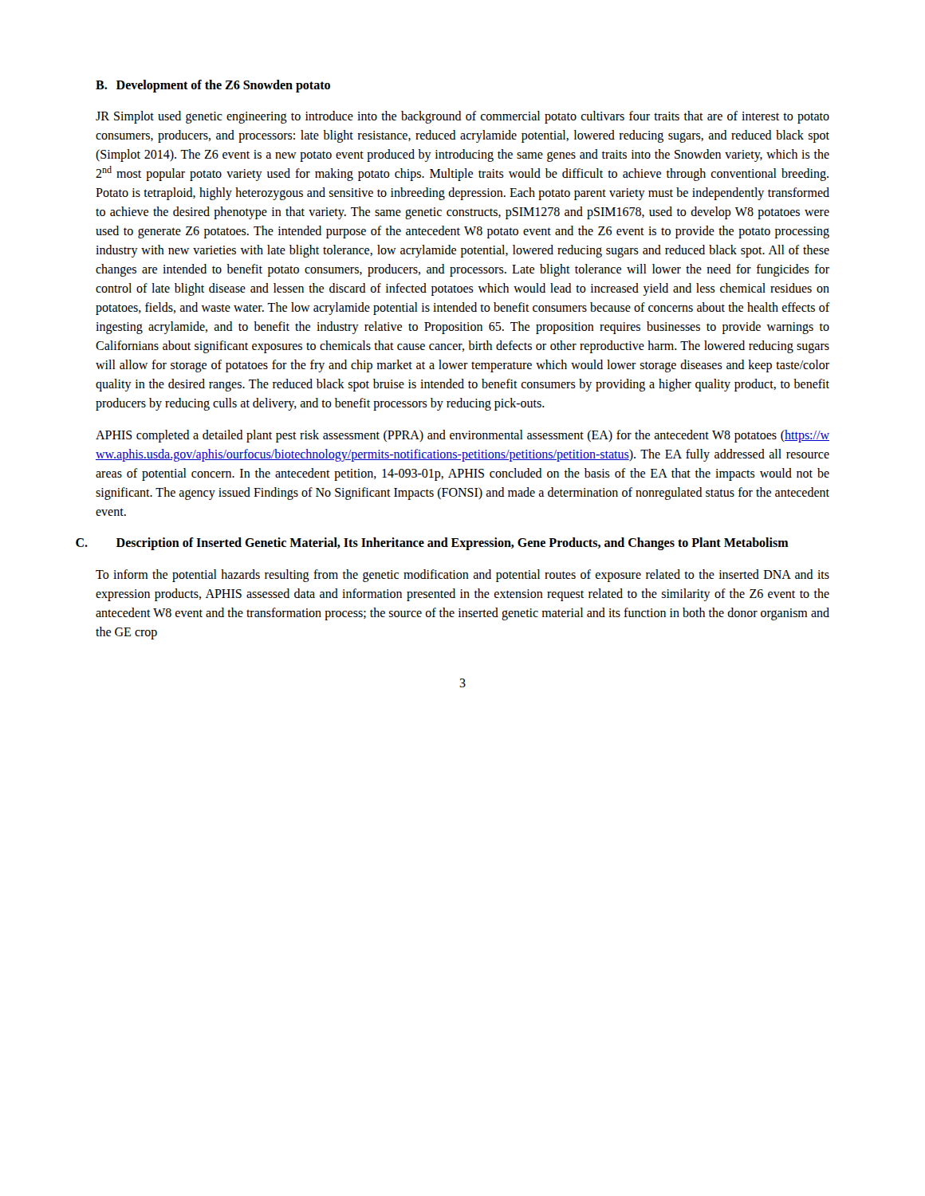B. Development of the Z6 Snowden potato
JR Simplot used genetic engineering to introduce into the background of commercial potato cultivars four traits that are of interest to potato consumers, producers, and processors: late blight resistance, reduced acrylamide potential, lowered reducing sugars, and reduced black spot (Simplot 2014). The Z6 event is a new potato event produced by introducing the same genes and traits into the Snowden variety, which is the 2nd most popular potato variety used for making potato chips. Multiple traits would be difficult to achieve through conventional breeding. Potato is tetraploid, highly heterozygous and sensitive to inbreeding depression. Each potato parent variety must be independently transformed to achieve the desired phenotype in that variety. The same genetic constructs, pSIM1278 and pSIM1678, used to develop W8 potatoes were used to generate Z6 potatoes. The intended purpose of the antecedent W8 potato event and the Z6 event is to provide the potato processing industry with new varieties with late blight tolerance, low acrylamide potential, lowered reducing sugars and reduced black spot. All of these changes are intended to benefit potato consumers, producers, and processors. Late blight tolerance will lower the need for fungicides for control of late blight disease and lessen the discard of infected potatoes which would lead to increased yield and less chemical residues on potatoes, fields, and waste water. The low acrylamide potential is intended to benefit consumers because of concerns about the health effects of ingesting acrylamide, and to benefit the industry relative to Proposition 65. The proposition requires businesses to provide warnings to Californians about significant exposures to chemicals that cause cancer, birth defects or other reproductive harm. The lowered reducing sugars will allow for storage of potatoes for the fry and chip market at a lower temperature which would lower storage diseases and keep taste/color quality in the desired ranges. The reduced black spot bruise is intended to benefit consumers by providing a higher quality product, to benefit producers by reducing culls at delivery, and to benefit processors by reducing pick-outs.
APHIS completed a detailed plant pest risk assessment (PPRA) and environmental assessment (EA) for the antecedent W8 potatoes (https://www.aphis.usda.gov/aphis/ourfocus/biotechnology/permits-notifications-petitions/petitions/petition-status). The EA fully addressed all resource areas of potential concern. In the antecedent petition, 14-093-01p, APHIS concluded on the basis of the EA that the impacts would not be significant. The agency issued Findings of No Significant Impacts (FONSI) and made a determination of nonregulated status for the antecedent event.
C. Description of Inserted Genetic Material, Its Inheritance and Expression, Gene Products, and Changes to Plant Metabolism
To inform the potential hazards resulting from the genetic modification and potential routes of exposure related to the inserted DNA and its expression products, APHIS assessed data and information presented in the extension request related to the similarity of the Z6 event to the antecedent W8 event and the transformation process; the source of the inserted genetic material and its function in both the donor organism and the GE crop
3